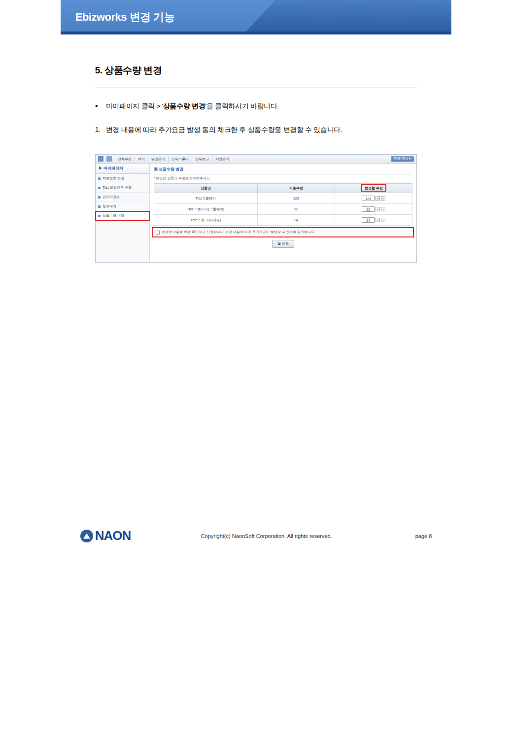Ebizworks 변경 기능
5. 상품수량 변경
마이페이지 클릭 > '상품수량 변경'을 클릭하시기 바랍니다.
1. 변경 내용에 따라 추가요금 발생 동의 체크한 후 상품수량을 변경할 수 있습니다.
전체우편 쪽지 일정관리 오피스폴더 업무보고 작업관리
전체 메뉴 ▾
▶ 마이페이지
회원정보 변경
Tbiz 비밀번호 변경
관리자정보
청구내역
상품수량 변경
상품수량 변경
* 변경할 상품의 수량을 선택해주세요.
| 상품명 | 사용수량 | 변경할 수량 |
| --- | --- | --- |
| Tbiz그룹웨어 | 123 | 123 + − |
| Tbiz 스토리지(그룹웨어) | 22 | 22 + − |
| Tbiz 스토리지(메일) | 24 | 24 + − |
변경한 내용을 최종 확인하고 신청합니다. 변경 내용에 따라 추가요금이 발생할 수 있음을 동의합니다.
🖫 변경
NAON
Copyright(c) NaonSoft Corporation. All rights reserved.
page 8